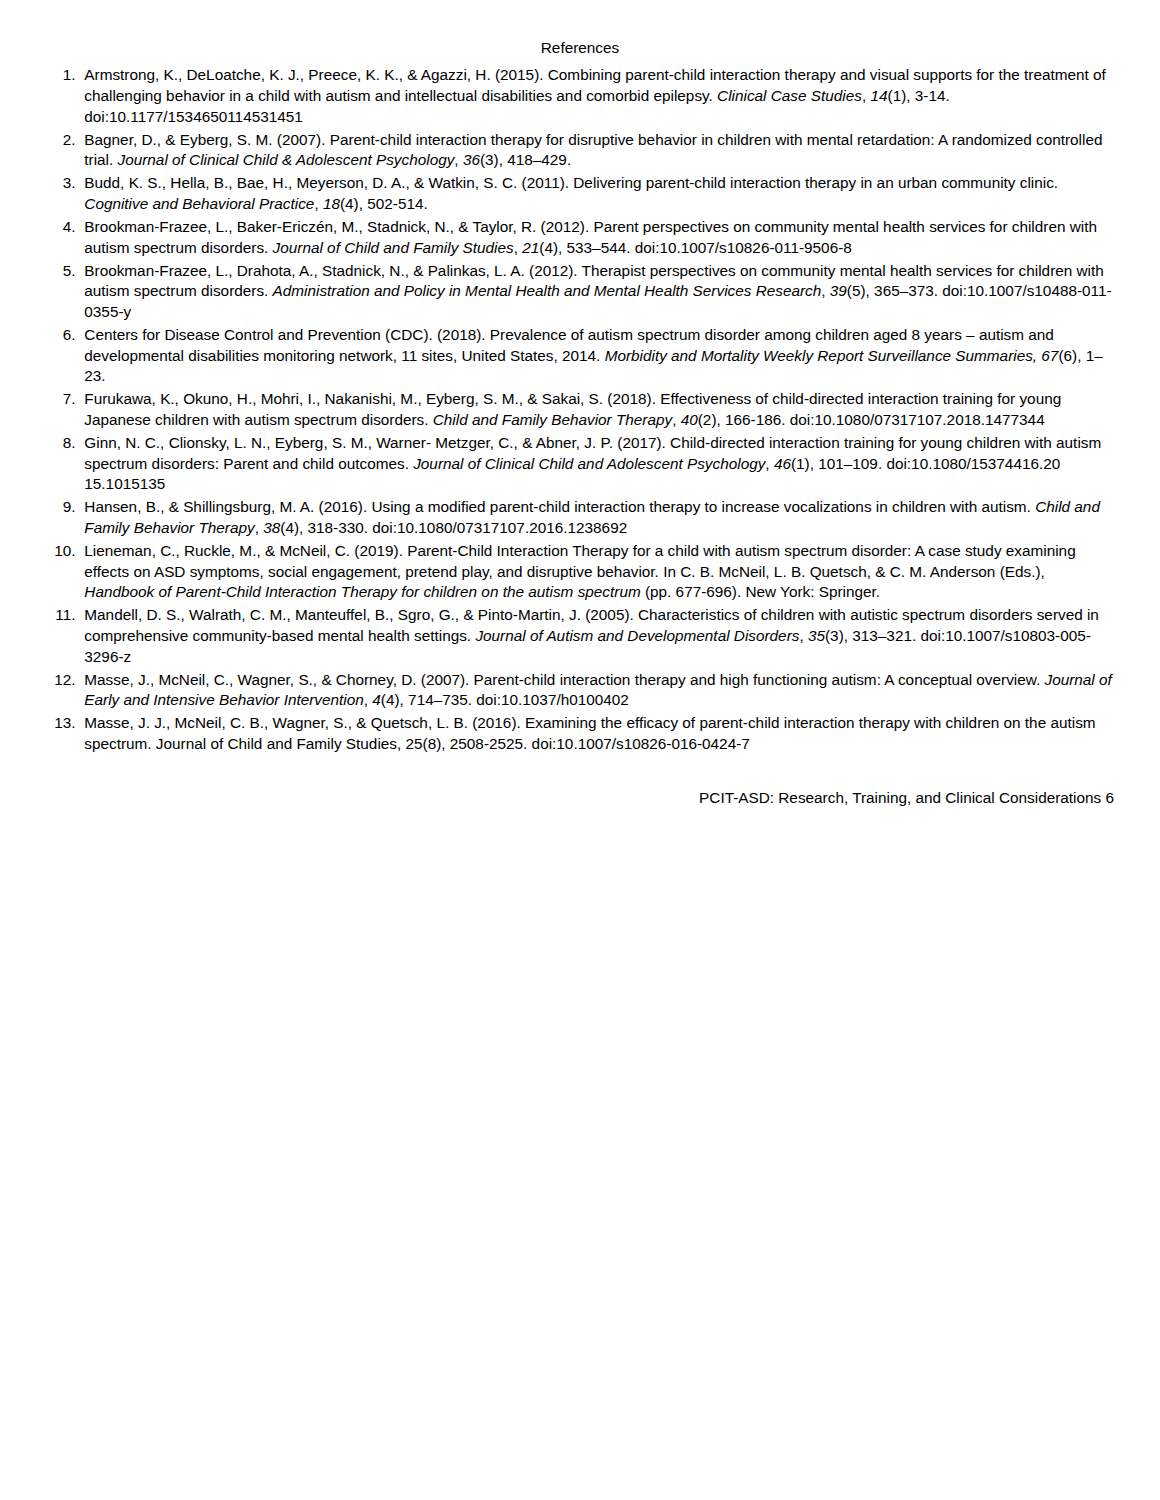References
Armstrong, K., DeLoatche, K. J., Preece, K. K., & Agazzi, H. (2015). Combining parent-child interaction therapy and visual supports for the treatment of challenging behavior in a child with autism and intellectual disabilities and comorbid epilepsy. Clinical Case Studies, 14(1), 3-14. doi:10.1177/1534650114531451
Bagner, D., & Eyberg, S. M. (2007). Parent-child interaction therapy for disruptive behavior in children with mental retardation: A randomized controlled trial. Journal of Clinical Child & Adolescent Psychology, 36(3), 418–429.
Budd, K. S., Hella, B., Bae, H., Meyerson, D. A., & Watkin, S. C. (2011). Delivering parent-child interaction therapy in an urban community clinic. Cognitive and Behavioral Practice, 18(4), 502-514.
Brookman-Frazee, L., Baker-Ericzén, M., Stadnick, N., & Taylor, R. (2012). Parent perspectives on community mental health services for children with autism spectrum disorders. Journal of Child and Family Studies, 21(4), 533–544. doi:10.1007/s10826-011-9506-8
Brookman-Frazee, L., Drahota, A., Stadnick, N., & Palinkas, L. A. (2012). Therapist perspectives on community mental health services for children with autism spectrum disorders. Administration and Policy in Mental Health and Mental Health Services Research, 39(5), 365–373. doi:10.1007/s10488-011-0355-y
Centers for Disease Control and Prevention (CDC). (2018). Prevalence of autism spectrum disorder among children aged 8 years – autism and developmental disabilities monitoring network, 11 sites, United States, 2014. Morbidity and Mortality Weekly Report Surveillance Summaries, 67(6), 1–23.
Furukawa, K., Okuno, H., Mohri, I., Nakanishi, M., Eyberg, S. M., & Sakai, S. (2018). Effectiveness of child-directed interaction training for young Japanese children with autism spectrum disorders. Child and Family Behavior Therapy, 40(2), 166-186. doi:10.1080/07317107.2018.1477344
Ginn, N. C., Clionsky, L. N., Eyberg, S. M., Warner- Metzger, C., & Abner, J. P. (2017). Child-directed interaction training for young children with autism spectrum disorders: Parent and child outcomes. Journal of Clinical Child and Adolescent Psychology, 46(1), 101–109. doi:10.1080/15374416.20 15.1015135
Hansen, B., & Shillingsburg, M. A. (2016). Using a modified parent-child interaction therapy to increase vocalizations in children with autism. Child and Family Behavior Therapy, 38(4), 318-330. doi:10.1080/07317107.2016.1238692
Lieneman, C., Ruckle, M., & McNeil, C. (2019). Parent-Child Interaction Therapy for a child with autism spectrum disorder: A case study examining effects on ASD symptoms, social engagement, pretend play, and disruptive behavior. In C. B. McNeil, L. B. Quetsch, & C. M. Anderson (Eds.), Handbook of Parent-Child Interaction Therapy for children on the autism spectrum (pp. 677-696). New York: Springer.
Mandell, D. S., Walrath, C. M., Manteuffel, B., Sgro, G., & Pinto-Martin, J. (2005). Characteristics of children with autistic spectrum disorders served in comprehensive community-based mental health settings. Journal of Autism and Developmental Disorders, 35(3), 313–321. doi:10.1007/s10803-005-3296-z
Masse, J., McNeil, C., Wagner, S., & Chorney, D. (2007). Parent-child interaction therapy and high functioning autism: A conceptual overview. Journal of Early and Intensive Behavior Intervention, 4(4), 714–735. doi:10.1037/h0100402
Masse, J. J., McNeil, C. B., Wagner, S., & Quetsch, L. B. (2016). Examining the efficacy of parent-child interaction therapy with children on the autism spectrum. Journal of Child and Family Studies, 25(8), 2508-2525. doi:10.1007/s10826-016-0424-7
PCIT-ASD: Research, Training, and Clinical Considerations 6